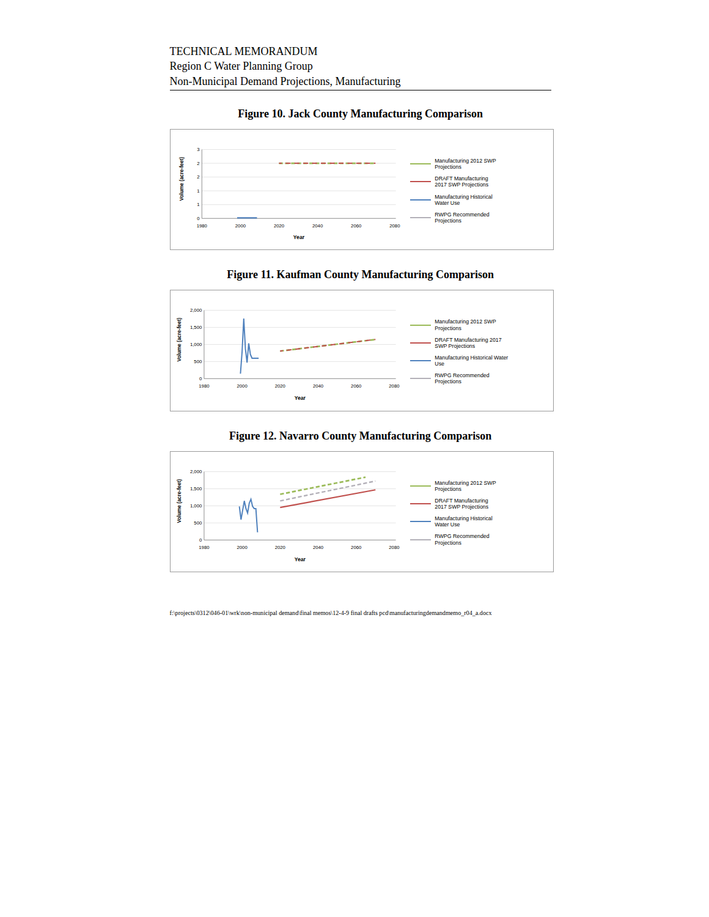TECHNICAL MEMORANDUM
Region C Water Planning Group
Non-Municipal Demand Projections, Manufacturing
Figure 10. Jack County Manufacturing Comparison
Volume (acre-feet) 3 2 2 1 1 0 1980 2000 2020 2040 2060 2080 Year
Manufacturing 2012 SWP
Projections
DRAFT Manufacturing
2017 SWP Projections
Manufacturing Historical
Water Use
RWPG Recommended
Projections
Figure 11. Kaufman County Manufacturing Comparison
Volume (acre-feet) 2,000 1,500 1,000 500 0 1980 2000 2020 2040 2060 2080 Year
Manufacturing 2012 SWP
Projections
DRAFT Manufacturing 2017
SWP Projections
Manufacturing Historical Water
Use
RWPG Recommended
Projections
Figure 12. Navarro County Manufacturing Comparison
Volume (acre-feet) 2,000 1,500 1,000 500 0 1980 2000 2020 2040 2060 2080 Year
Manufacturing 2012 SWP
Projections
DRAFT Manufacturing
2017 SWP Projections
Manufacturing Historical
Water Use
RWPG Recommended
Projections
f:\projects\0312\046-01\wrk\non-municipal demand\final memos\12-4-9 final drafts pcd\manufacturingdemandmemo_r04_a.docx